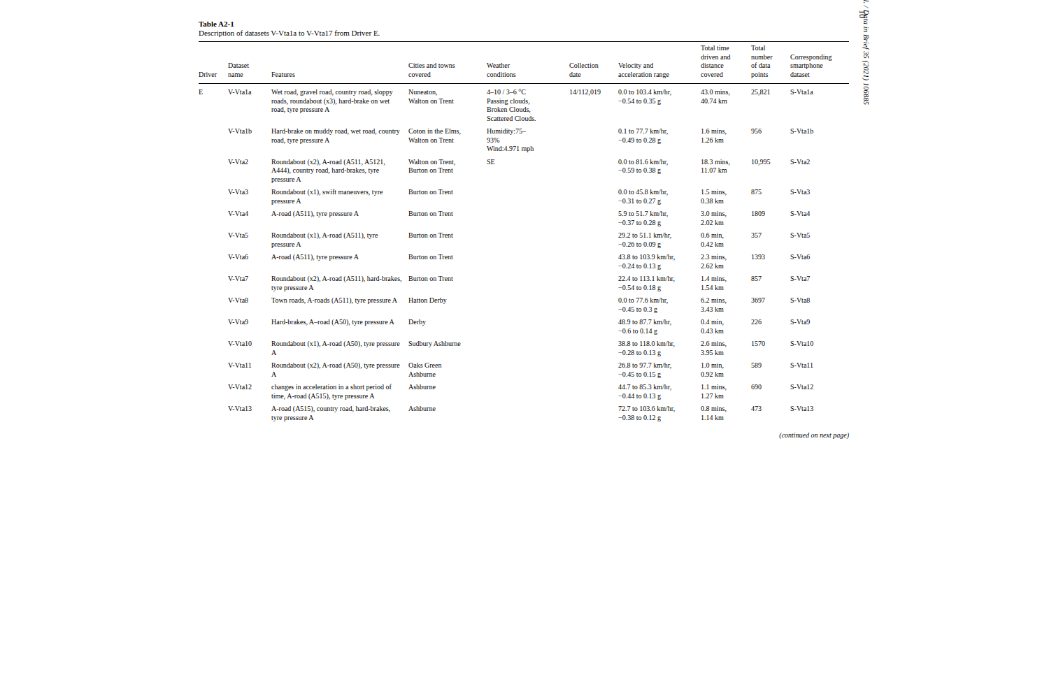10
U. Onyekpe, V. Palade and S. Kanarachos et al. / Data in Brief 35 (2021) 106885
Table A2-1 Description of datasets V-Vta1a to V-Vta17 from Driver E.
| Driver | Dataset name | Features | Cities and towns covered | Weather conditions | Collection date | Velocity and acceleration range | Total time driven and distance covered | Total number of data points | Corresponding smartphone dataset |
| --- | --- | --- | --- | --- | --- | --- | --- | --- | --- |
| E | V-Vta1a | Wet road, gravel road, country road, sloppy roads, roundabout (x3), hard-brake on wet road, tyre pressure A | Nuneaton, Walton on Trent | 4–10 / 3–6 °C Passing clouds, Broken Clouds, Scattered Clouds. | 14/112,019 | 0.0 to 103.4 km/hr, −0.54 to 0.35 g | 43.0 mins, 40.74 km | 25,821 | S-Vta1a |
| | V-Vta1b | Hard-brake on muddy road, wet road, country road, tyre pressure A | Coton in the Elms, Walton on Trent | Humidity:75– 93% Wind:4.971 mph | | 0.1 to 77.7 km/hr, −0.49 to 0.28 g | 1.6 mins, 1.26 km | 956 | S-Vta1b |
| | V-Vta2 | Roundabout (x2), A-road (A511, A5121, A444), country road, hard-brakes, tyre pressure A | Walton on Trent, Burton on Trent | SE | | 0.0 to 81.6 km/hr, −0.59 to 0.38 g | 18.3 mins, 11.07 km | 10,995 | S-Vta2 |
| | V-Vta3 | Roundabout (x1), swift maneuvers, tyre pressure A | Burton on Trent | | | 0.0 to 45.8 km/hr, −0.31 to 0.27 g | 1.5 mins, 0.38 km | 875 | S-Vta3 |
| | V-Vta4 | A-road (A511), tyre pressure A | Burton on Trent | | | 5.9 to 51.7 km/hr, −0.37 to 0.28 g | 3.0 mins, 2.02 km | 1809 | S-Vta4 |
| | V-Vta5 | Roundabout (x1), A-road (A511), tyre pressure A | Burton on Trent | | | 29.2 to 51.1 km/hr, −0.26 to 0.09 g | 0.6 min, 0.42 km | 357 | S-Vta5 |
| | V-Vta6 | A-road (A511), tyre pressure A | Burton on Trent | | | 43.8 to 103.9 km/hr, −0.24 to 0.13 g | 2.3 mins, 2.62 km | 1393 | S-Vta6 |
| | V-Vta7 | Roundabout (x2), A-road (A511), hard-brakes, tyre pressure A | Burton on Trent | | | 22.4 to 113.1 km/hr, −0.54 to 0.18 g | 1.4 mins, 1.54 km | 857 | S-Vta7 |
| | V-Vta8 | Town roads, A-roads (A511), tyre pressure A | Hatton Derby | | | 0.0 to 77.6 km/hr, −0.45 to 0.3 g | 6.2 mins, 3.43 km | 3697 | S-Vta8 |
| | V-Vta9 | Hard-brakes, A–road (A50), tyre pressure A | Derby | | | 48.9 to 87.7 km/hr, −0.6 to 0.14 g | 0.4 min, 0.43 km | 226 | S-Vta9 |
| | V-Vta10 | Roundabout (x1), A-road (A50), tyre pressure A | Sudbury Ashburne | | | 38.8 to 118.0 km/hr, −0.28 to 0.13 g | 2.6 mins, 3.95 km | 1570 | S-Vta10 |
| | V-Vta11 | Roundabout (x2), A-road (A50), tyre pressure A | Oaks Green Ashburne | | | 26.8 to 97.7 km/hr, −0.45 to 0.15 g | 1.0 min, 0.92 km | 589 | S-Vta11 |
| | V-Vta12 | changes in acceleration in a short period of time, A-road (A515), tyre pressure A | Ashburne | | | 44.7 to 85.3 km/hr, −0.44 to 0.13 g | 1.1 mins, 1.27 km | 690 | S-Vta12 |
| | V-Vta13 | A-road (A515), country road, hard-brakes, tyre pressure A | Ashburne | | | 72.7 to 103.6 km/hr, −0.38 to 0.12 g | 0.8 mins, 1.14 km | 473 | S-Vta13 |
(continued on next page)